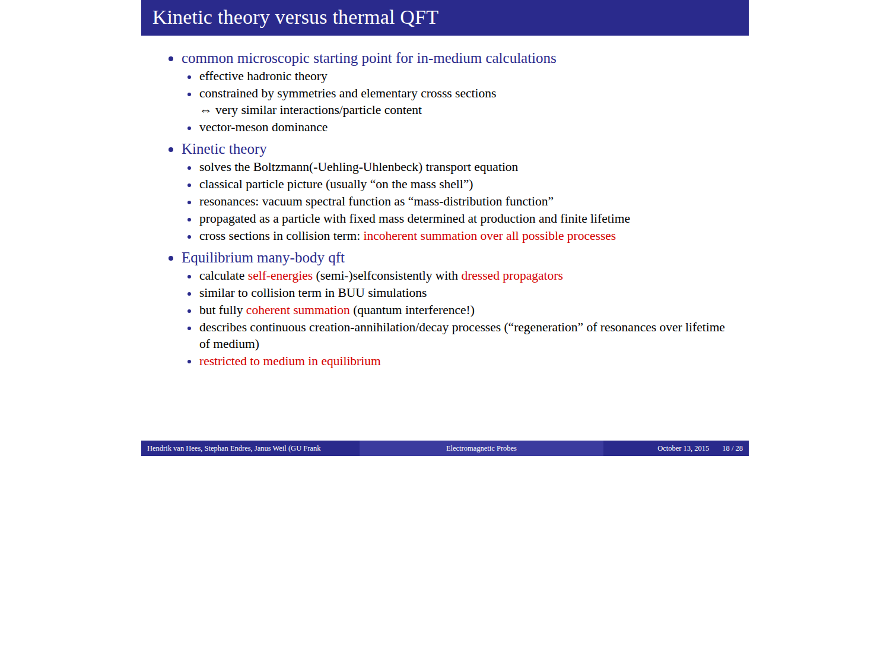Kinetic theory versus thermal QFT
common microscopic starting point for in-medium calculations
effective hadronic theory
constrained by symmetries and elementary crosss sections
⇔ very similar interactions/particle content
vector-meson dominance
Kinetic theory
solves the Boltzmann(-Uehling-Uhlenbeck) transport equation
classical particle picture (usually “on the mass shell”)
resonances: vacuum spectral function as “mass-distribution function”
propagated as a particle with fixed mass determined at production and finite lifetime
cross sections in collision term: incoherent summation over all possible processes
Equilibrium many-body qft
calculate self-energies (semi-)selfconsistently with dressed propagators
similar to collision term in BUU simulations
but fully coherent summation (quantum interference!)
describes continuous creation-annihilation/decay processes (“regeneration” of resonances over lifetime of medium)
restricted to medium in equilibrium
Hendrik van Hees, Stephan Endres, Janus Weil (GU Frank
Electromagnetic Probes
October 13, 201518 / 28